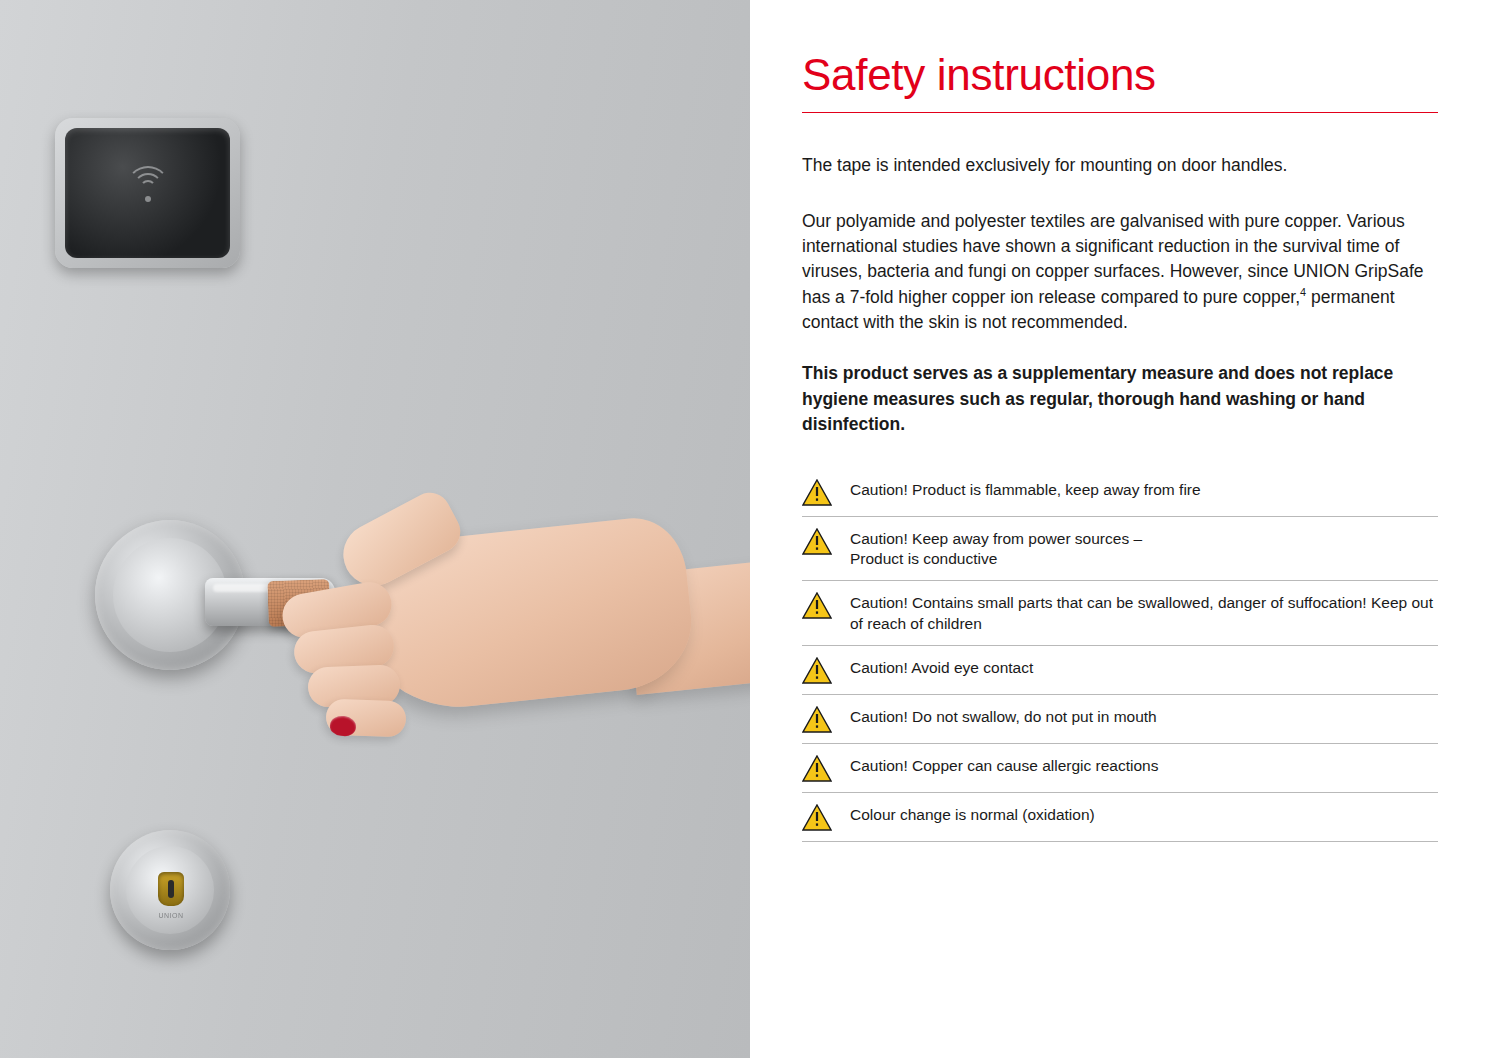UNION
Safety instructions
The tape is intended exclusively for mounting on door handles.
Our polyamide and polyester textiles are galvanised with pure copper. Various international studies have shown a significant reduction in the survival time of viruses, bacteria and fungi on copper surfaces. However, since UNION GripSafe has a 7-fold higher copper ion release compared to pure copper,4 permanent contact with the skin is not recommended.
This product serves as a supplementary measure and does not replace hygiene measures such as regular, thorough hand washing or hand disinfection.
Caution! Product is flammable, keep away from fire
Caution! Keep away from power sources –
Product is conductive
Caution! Contains small parts that can be swallowed, danger of suffocation! Keep out of reach of children
Caution! Avoid eye contact
Caution! Do not swallow, do not put in mouth
Caution! Copper can cause allergic reactions
Colour change is normal (oxidation)